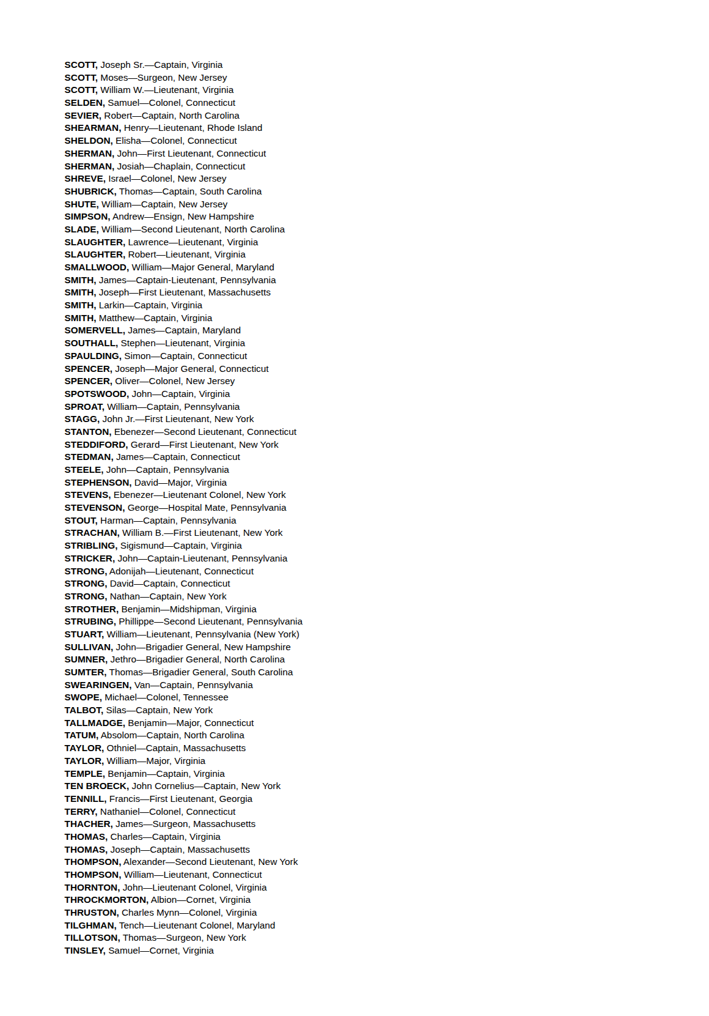SCOTT, Joseph Sr.—Captain, Virginia
SCOTT, Moses—Surgeon, New Jersey
SCOTT, William W.—Lieutenant, Virginia
SELDEN, Samuel—Colonel, Connecticut
SEVIER, Robert—Captain, North Carolina
SHEARMAN, Henry—Lieutenant, Rhode Island
SHELDON, Elisha—Colonel, Connecticut
SHERMAN, John—First Lieutenant, Connecticut
SHERMAN, Josiah—Chaplain, Connecticut
SHREVE, Israel—Colonel, New Jersey
SHUBRICK, Thomas—Captain, South Carolina
SHUTE, William—Captain, New Jersey
SIMPSON, Andrew—Ensign, New Hampshire
SLADE, William—Second Lieutenant, North Carolina
SLAUGHTER, Lawrence—Lieutenant, Virginia
SLAUGHTER, Robert—Lieutenant, Virginia
SMALLWOOD, William—Major General, Maryland
SMITH, James—Captain-Lieutenant, Pennsylvania
SMITH, Joseph—First Lieutenant, Massachusetts
SMITH, Larkin—Captain, Virginia
SMITH, Matthew—Captain, Virginia
SOMERVELL, James—Captain, Maryland
SOUTHALL, Stephen—Lieutenant, Virginia
SPAULDING, Simon—Captain, Connecticut
SPENCER, Joseph—Major General, Connecticut
SPENCER, Oliver—Colonel, New Jersey
SPOTSWOOD, John—Captain, Virginia
SPROAT, William—Captain, Pennsylvania
STAGG, John Jr.—First Lieutenant, New York
STANTON, Ebenezer—Second Lieutenant, Connecticut
STEDDIFORD, Gerard—First Lieutenant, New York
STEDMAN, James—Captain, Connecticut
STEELE, John—Captain, Pennsylvania
STEPHENSON, David—Major, Virginia
STEVENS, Ebenezer—Lieutenant Colonel, New York
STEVENSON, George—Hospital Mate, Pennsylvania
STOUT, Harman—Captain, Pennsylvania
STRACHAN, William B.—First Lieutenant, New York
STRIBLING, Sigismund—Captain, Virginia
STRICKER, John—Captain-Lieutenant, Pennsylvania
STRONG, Adonijah—Lieutenant, Connecticut
STRONG, David—Captain, Connecticut
STRONG, Nathan—Captain, New York
STROTHER, Benjamin—Midshipman, Virginia
STRUBING, Phillippe—Second Lieutenant, Pennsylvania
STUART, William—Lieutenant, Pennsylvania (New York)
SULLIVAN, John—Brigadier General, New Hampshire
SUMNER, Jethro—Brigadier General, North Carolina
SUMTER, Thomas—Brigadier General, South Carolina
SWEARINGEN, Van—Captain, Pennsylvania
SWOPE, Michael—Colonel, Tennessee
TALBOT, Silas—Captain, New York
TALLMADGE, Benjamin—Major, Connecticut
TATUM, Absolom—Captain, North Carolina
TAYLOR, Othniel—Captain, Massachusetts
TAYLOR, William—Major, Virginia
TEMPLE, Benjamin—Captain, Virginia
TEN BROECK, John Cornelius—Captain, New York
TENNILL, Francis—First Lieutenant, Georgia
TERRY, Nathaniel—Colonel, Connecticut
THACHER, James—Surgeon, Massachusetts
THOMAS, Charles—Captain, Virginia
THOMAS, Joseph—Captain, Massachusetts
THOMPSON, Alexander—Second Lieutenant, New York
THOMPSON, William—Lieutenant, Connecticut
THORNTON, John—Lieutenant Colonel, Virginia
THROCKMORTON, Albion—Cornet, Virginia
THRUSTON, Charles Mynn—Colonel, Virginia
TILGHMAN, Tench—Lieutenant Colonel, Maryland
TILLOTSON, Thomas—Surgeon, New York
TINSLEY, Samuel—Cornet, Virginia